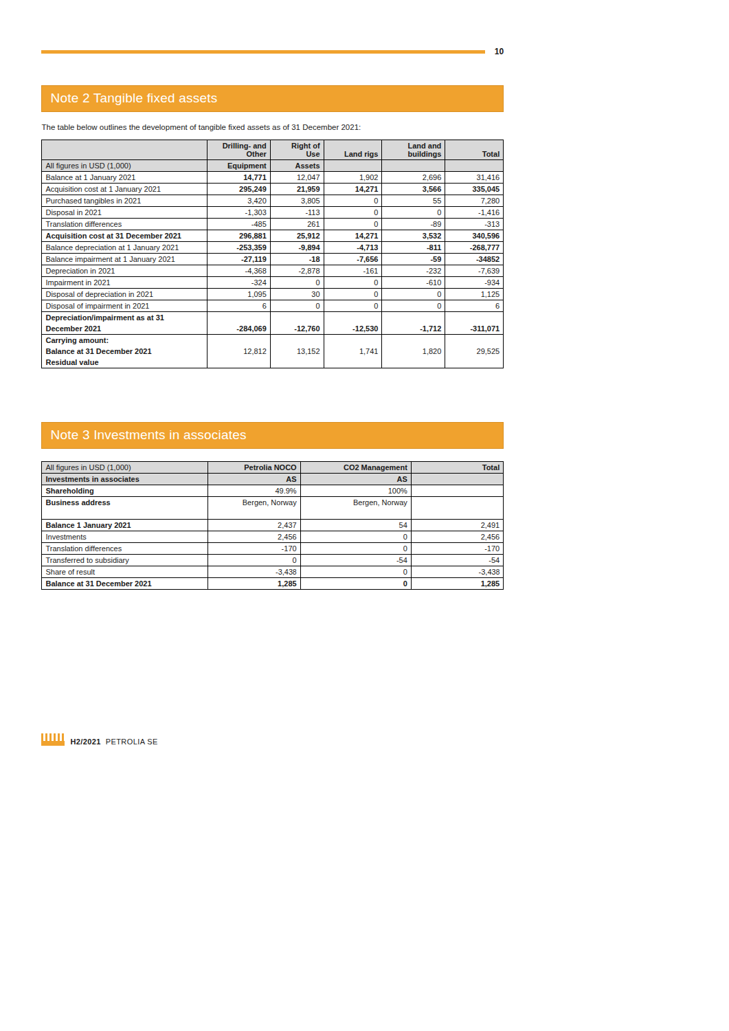10
Note 2 Tangible fixed assets
The table below outlines the development of tangible fixed assets as of 31 December 2021:
| | Drilling- and Other | Right of Use | Land rigs | Land and buildings | Total |
| --- | --- | --- | --- | --- | --- |
| All figures in USD (1,000) | Equipment | Assets | | | |
| Balance at 1 January 2021 | 14,771 | 12,047 | 1,902 | 2,696 | 31,416 |
| Acquisition cost at 1 January 2021 | 295,249 | 21,959 | 14,271 | 3,566 | 335,045 |
| Purchased tangibles in 2021 | 3,420 | 3,805 | 0 | 55 | 7,280 |
| Disposal in 2021 | -1,303 | -113 | 0 | 0 | -1,416 |
| Translation differences | -485 | 261 | 0 | -89 | -313 |
| Acquisition cost at 31 December 2021 | 296,881 | 25,912 | 14,271 | 3,532 | 340,596 |
| Balance depreciation at 1 January 2021 | -253,359 | -9,894 | -4,713 | -811 | -268,777 |
| Balance impairment at 1 January 2021 | -27,119 | -18 | -7,656 | -59 | -34852 |
| Depreciation in 2021 | -4,368 | -2,878 | -161 | -232 | -7,639 |
| Impairment in 2021 | -324 | 0 | 0 | -610 | -934 |
| Disposal of depreciation in 2021 | 1,095 | 30 | 0 | 0 | 1,125 |
| Disposal of impairment in 2021 | 6 | 0 | 0 | 0 | 6 |
| Depreciation/impairment as at 31 | | | | | |
| December 2021 | -284,069 | -12,760 | -12,530 | -1,712 | -311,071 |
| Carrying amount: | | | | | |
| Balance at 31 December 2021 | 12,812 | 13,152 | 1,741 | 1,820 | 29,525 |
| Residual value | | | | | |
Note 3 Investments in associates
| All figures in USD (1,000) | Petrolia NOCO | CO2 Management | Total |
| --- | --- | --- | --- |
| Investments in associates | AS | AS | |
| Shareholding | 49.9% | 100% | |
| Business address | Bergen, Norway | Bergen, Norway | |
| Balance 1 January 2021 | 2,437 | 54 | 2,491 |
| Investments | 2,456 | 0 | 2,456 |
| Translation differences | -170 | 0 | -170 |
| Transferred to subsidiary | 0 | -54 | -54 |
| Share of result | -3,43 8 | 0 | -3,43 8 |
| Balance at 31 December 2021 | 1,285 | 0 | 1,285 |
H2/2021 PETROLIA SE